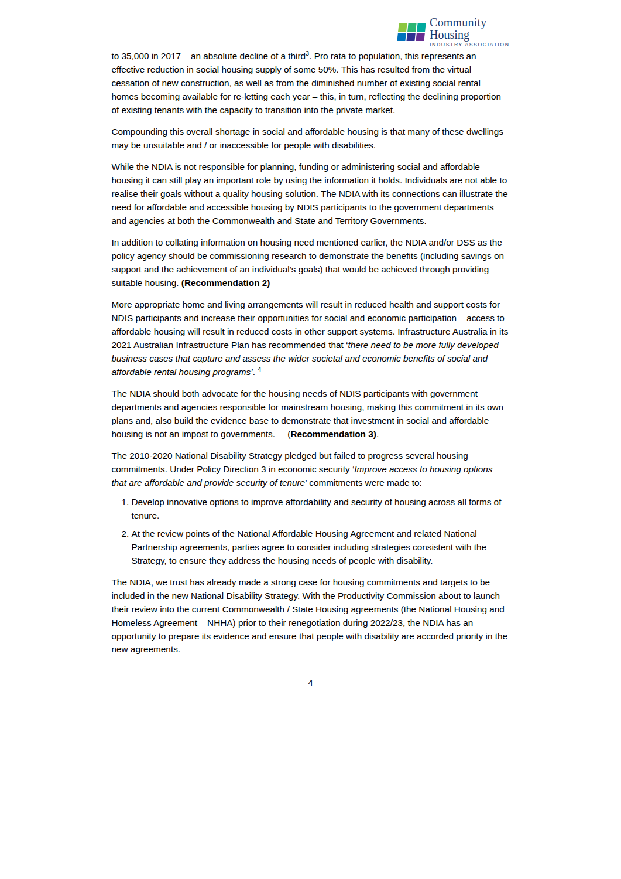Community Housing INDUSTRY ASSOCIATION
to 35,000 in 2017 – an absolute decline of a third3. Pro rata to population, this represents an effective reduction in social housing supply of some 50%. This has resulted from the virtual cessation of new construction, as well as from the diminished number of existing social rental homes becoming available for re-letting each year – this, in turn, reflecting the declining proportion of existing tenants with the capacity to transition into the private market.
Compounding this overall shortage in social and affordable housing is that many of these dwellings may be unsuitable and / or inaccessible for people with disabilities.
While the NDIA is not responsible for planning, funding or administering social and affordable housing it can still play an important role by using the information it holds. Individuals are not able to realise their goals without a quality housing solution. The NDIA with its connections can illustrate the need for affordable and accessible housing by NDIS participants to the government departments and agencies at both the Commonwealth and State and Territory Governments.
In addition to collating information on housing need mentioned earlier, the NDIA and/or DSS as the policy agency should be commissioning research to demonstrate the benefits (including savings on support and the achievement of an individual’s goals) that would be achieved through providing suitable housing. (Recommendation 2)
More appropriate home and living arrangements will result in reduced health and support costs for NDIS participants and increase their opportunities for social and economic participation – access to affordable housing will result in reduced costs in other support systems. Infrastructure Australia in its 2021 Australian Infrastructure Plan has recommended that ‘there need to be more fully developed business cases that capture and assess the wider societal and economic benefits of social and affordable rental housing programs’. 4
The NDIA should both advocate for the housing needs of NDIS participants with government departments and agencies responsible for mainstream housing, making this commitment in its own plans and, also build the evidence base to demonstrate that investment in social and affordable housing is not an impost to governments. (Recommendation 3).
The 2010-2020 National Disability Strategy pledged but failed to progress several housing commitments. Under Policy Direction 3 in economic security ‘Improve access to housing options that are affordable and provide security of tenure’ commitments were made to:
Develop innovative options to improve affordability and security of housing across all forms of tenure.
At the review points of the National Affordable Housing Agreement and related National Partnership agreements, parties agree to consider including strategies consistent with the Strategy, to ensure they address the housing needs of people with disability.
The NDIA, we trust has already made a strong case for housing commitments and targets to be included in the new National Disability Strategy. With the Productivity Commission about to launch their review into the current Commonwealth / State Housing agreements (the National Housing and Homeless Agreement – NHHA) prior to their renegotiation during 2022/23, the NDIA has an opportunity to prepare its evidence and ensure that people with disability are accorded priority in the new agreements.
4